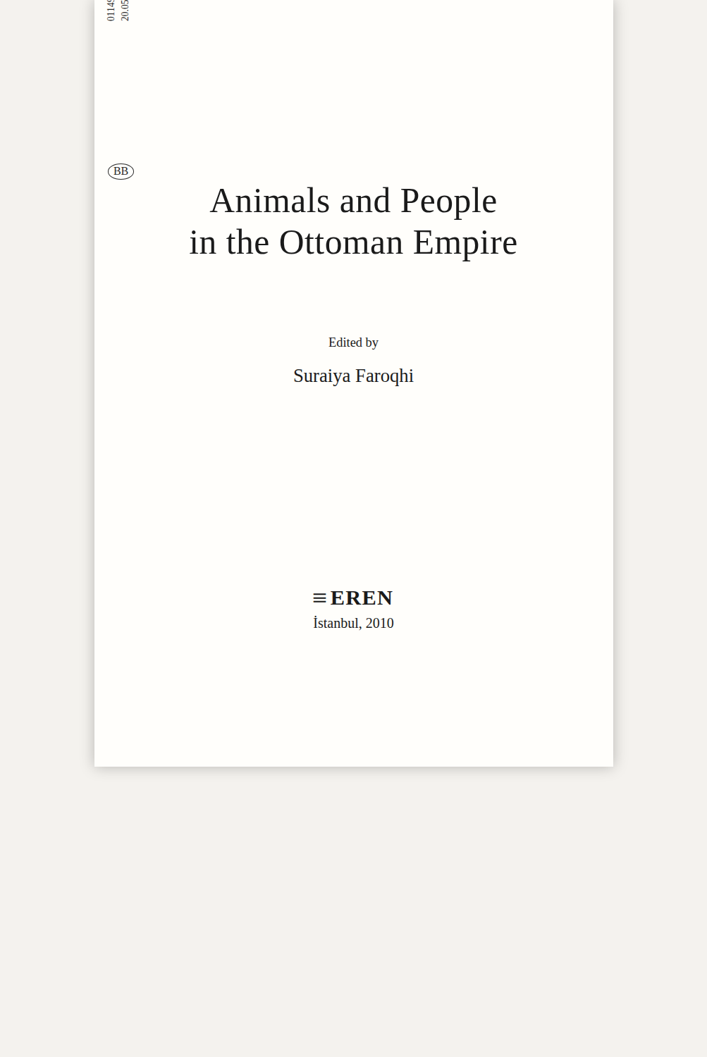01149346x1
20.05.2011
BB
Animals and People
in the Ottoman Empire
Edited by Suraiya Faroqhi
≡EREN
İstanbul, 2010